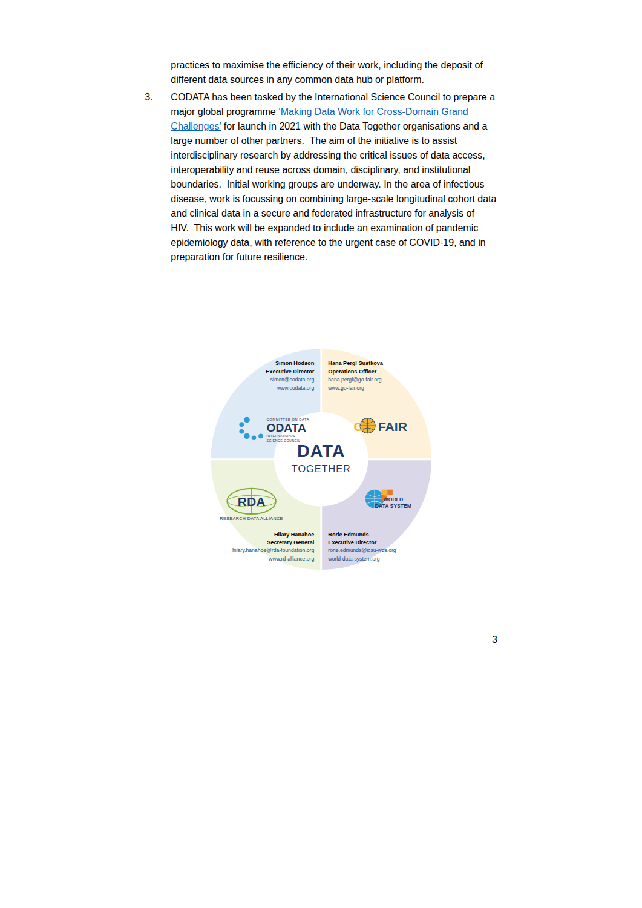practices to maximise the efficiency of their work, including the deposit of different data sources in any common data hub or platform.
3. CODATA has been tasked by the International Science Council to prepare a major global programme ‘Making Data Work for Cross-Domain Grand Challenges’ for launch in 2021 with the Data Together organisations and a large number of other partners. The aim of the initiative is to assist interdisciplinary research by addressing the critical issues of data access, interoperability and reuse across domain, disciplinary, and institutional boundaries. Initial working groups are underway. In the area of infectious disease, work is focussing on combining large-scale longitudinal cohort data and clinical data in a secure and federated infrastructure for analysis of HIV. This work will be expanded to include an examination of pandemic epidemiology data, with reference to the urgent case of COVID-19, and in preparation for future resilience.
DATA TOGETHER ODATA COMMITTEE ON DATA INTERNATIONAL SCIENCE COUNCIL FAIR G RDA RESEARCH DATA ALLIANCE WORLD DATA SYSTEM Simon Hodson Executive Director simon@codata.org www.codata.org Hana Pergl Sustkova Operations Officer hana.pergl@go-fair.org www.go-fair.org Hilary Hanahoe Secretary General hilary.hanahoe@rda-foundation.org www.rd-alliance.org Rorie Edmunds Executive Director rorie.edmunds@icsu-wds.org world-data-system.org
3